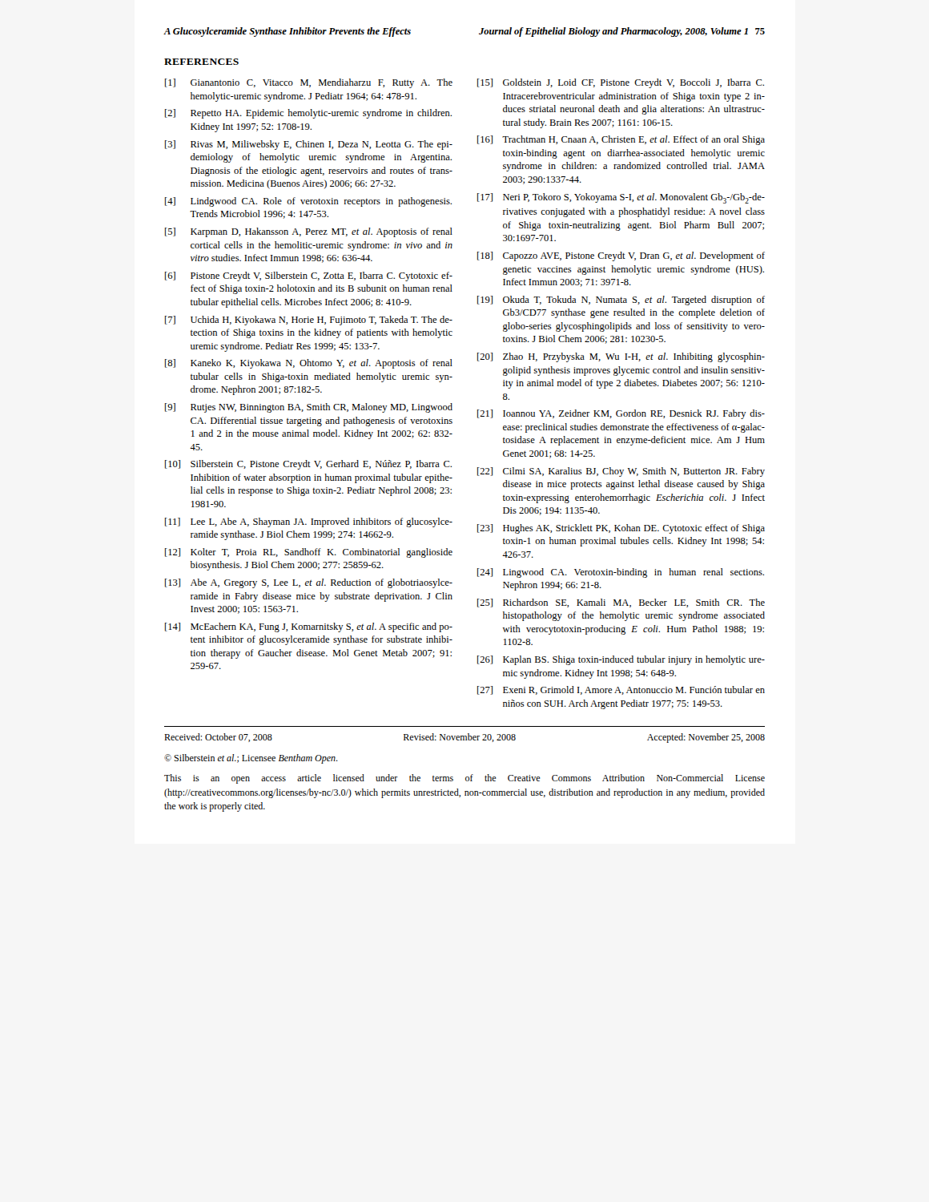A Glucosylceramide Synthase Inhibitor Prevents the Effects
Journal of Epithelial Biology and Pharmacology, 2008, Volume 175
REFERENCES
[1] Gianantonio C, Vitacco M, Mendiaharzu F, Rutty A. The hemolytic-uremic syndrome. J Pediatr 1964; 64: 478-91.
[2] Repetto HA. Epidemic hemolytic-uremic syndrome in children. Kidney Int 1997; 52: 1708-19.
[3] Rivas M, Miliwebsky E, Chinen I, Deza N, Leotta G. The epidemiology of hemolytic uremic syndrome in Argentina. Diagnosis of the etiologic agent, reservoirs and routes of transmission. Medicina (Buenos Aires) 2006; 66: 27-32.
[4] Lindgwood CA. Role of verotoxin receptors in pathogenesis. Trends Microbiol 1996; 4: 147-53.
[5] Karpman D, Hakansson A, Perez MT, et al. Apoptosis of renal cortical cells in the hemolitic-uremic syndrome: in vivo and in vitro studies. Infect Immun 1998; 66: 636-44.
[6] Pistone Creydt V, Silberstein C, Zotta E, Ibarra C. Cytotoxic effect of Shiga toxin-2 holotoxin and its B subunit on human renal tubular epithelial cells. Microbes Infect 2006; 8: 410-9.
[7] Uchida H, Kiyokawa N, Horie H, Fujimoto T, Takeda T. The detection of Shiga toxins in the kidney of patients with hemolytic uremic syndrome. Pediatr Res 1999; 45: 133-7.
[8] Kaneko K, Kiyokawa N, Ohtomo Y, et al. Apoptosis of renal tubular cells in Shiga-toxin mediated hemolytic uremic syndrome. Nephron 2001; 87:182-5.
[9] Rutjes NW, Binnington BA, Smith CR, Maloney MD, Lingwood CA. Differential tissue targeting and pathogenesis of verotoxins 1 and 2 in the mouse animal model. Kidney Int 2002; 62: 832-45.
[10] Silberstein C, Pistone Creydt V, Gerhard E, Núñez P, Ibarra C. Inhibition of water absorption in human proximal tubular epithelial cells in response to Shiga toxin-2. Pediatr Nephrol 2008; 23: 1981-90.
[11] Lee L, Abe A, Shayman JA. Improved inhibitors of glucosylceramide synthase. J Biol Chem 1999; 274: 14662-9.
[12] Kolter T, Proia RL, Sandhoff K. Combinatorial ganglioside biosynthesis. J Biol Chem 2000; 277: 25859-62.
[13] Abe A, Gregory S, Lee L, et al. Reduction of globotriaosylceramide in Fabry disease mice by substrate deprivation. J Clin Invest 2000; 105: 1563-71.
[14] McEachern KA, Fung J, Komarnitsky S, et al. A specific and potent inhibitor of glucosylceramide synthase for substrate inhibition therapy of Gaucher disease. Mol Genet Metab 2007; 91: 259-67.
[15] Goldstein J, Loid CF, Pistone Creydt V, Boccoli J, Ibarra C. Intracerebroventricular administration of Shiga toxin type 2 induces striatal neuronal death and glia alterations: An ultrastructural study. Brain Res 2007; 1161: 106-15.
[16] Trachtman H, Cnaan A, Christen E, et al. Effect of an oral Shiga toxin-binding agent on diarrhea-associated hemolytic uremic syndrome in children: a randomized controlled trial. JAMA 2003; 290:1337-44.
[17] Neri P, Tokoro S, Yokoyama S-I, et al. Monovalent Gb3-/Gb2-derivatives conjugated with a phosphatidyl residue: A novel class of Shiga toxin-neutralizing agent. Biol Pharm Bull 2007; 30:1697-701.
[18] Capozzo AVE, Pistone Creydt V, Dran G, et al. Development of genetic vaccines against hemolytic uremic syndrome (HUS). Infect Immun 2003; 71: 3971-8.
[19] Okuda T, Tokuda N, Numata S, et al. Targeted disruption of Gb3/CD77 synthase gene resulted in the complete deletion of globo-series glycosphingolipids and loss of sensitivity to verotoxins. J Biol Chem 2006; 281: 10230-5.
[20] Zhao H, Przybyska M, Wu I-H, et al. Inhibiting glycosphingolipid synthesis improves glycemic control and insulin sensitivity in animal model of type 2 diabetes. Diabetes 2007; 56: 1210-8.
[21] Ioannou YA, Zeidner KM, Gordon RE, Desnick RJ. Fabry disease: preclinical studies demonstrate the effectiveness of α-galactosidase A replacement in enzyme-deficient mice. Am J Hum Genet 2001; 68: 14-25.
[22] Cilmi SA, Karalius BJ, Choy W, Smith N, Butterton JR. Fabry disease in mice protects against lethal disease caused by Shiga toxin-expressing enterohemorrhagic Escherichia coli. J Infect Dis 2006; 194: 1135-40.
[23] Hughes AK, Stricklett PK, Kohan DE. Cytotoxic effect of Shiga toxin-1 on human proximal tubules cells. Kidney Int 1998; 54: 426-37.
[24] Lingwood CA. Verotoxin-binding in human renal sections. Nephron 1994; 66: 21-8.
[25] Richardson SE, Kamali MA, Becker LE, Smith CR. The histopathology of the hemolytic uremic syndrome associated with verocytotoxin-producing E coli. Hum Pathol 1988; 19: 1102-8.
[26] Kaplan BS. Shiga toxin-induced tubular injury in hemolytic uremic syndrome. Kidney Int 1998; 54: 648-9.
[27] Exeni R, Grimold I, Amore A, Antonuccio M. Función tubular en niños con SUH. Arch Argent Pediatr 1977; 75: 149-53.
Received: October 07, 2008 Revised: November 20, 2008 Accepted: November 25, 2008
© Silberstein et al.; Licensee Bentham Open.
This is an open access article licensed under the terms of the Creative Commons Attribution Non-Commercial License (http://creativecommons.org/licenses/by-nc/3.0/) which permits unrestricted, non-commercial use, distribution and reproduction in any medium, provided the work is properly cited.